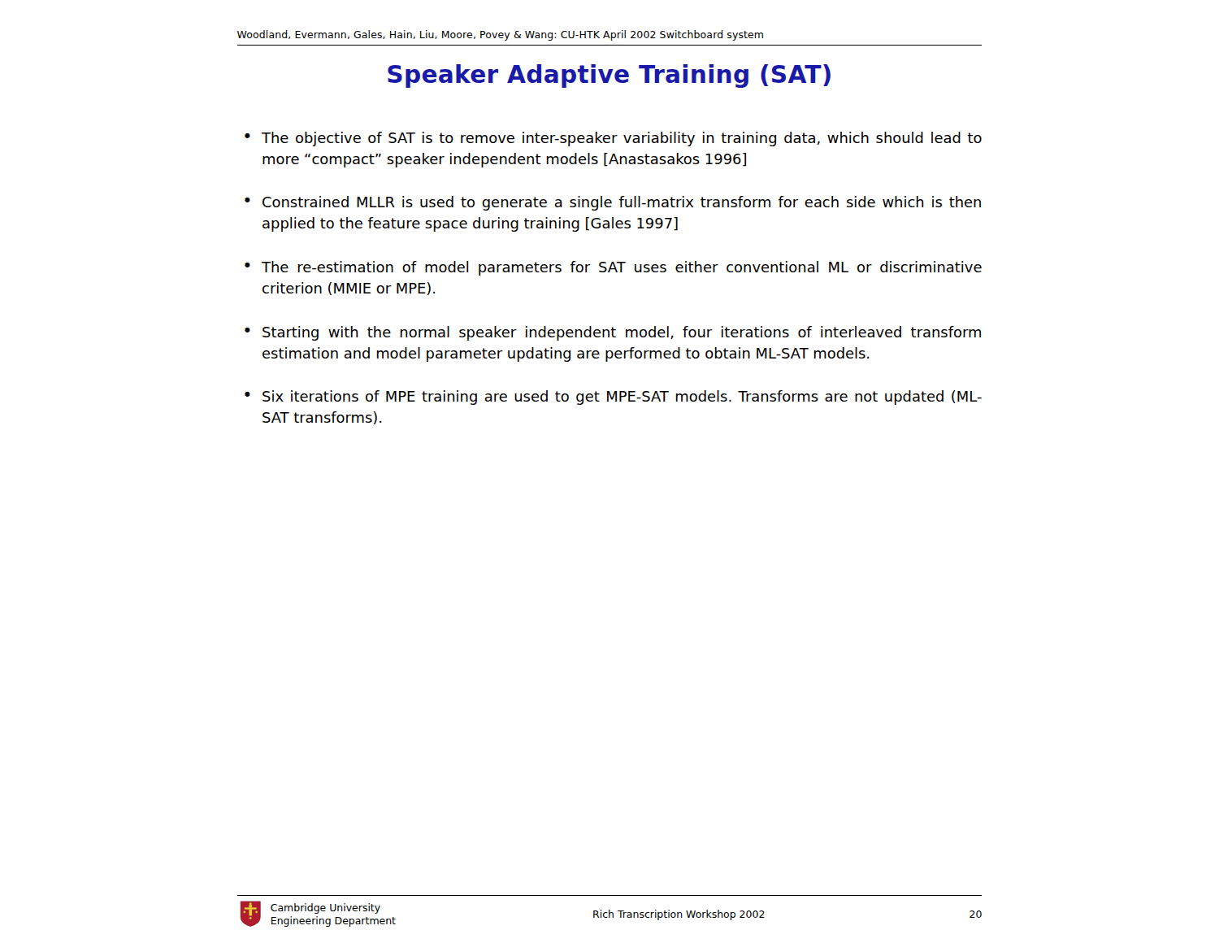Woodland, Evermann, Gales, Hain, Liu, Moore, Povey & Wang: CU-HTK April 2002 Switchboard system
Speaker Adaptive Training (SAT)
The objective of SAT is to remove inter-speaker variability in training data, which should lead to more “compact” speaker independent models [Anastasakos 1996]
Constrained MLLR is used to generate a single full-matrix transform for each side which is then applied to the feature space during training [Gales 1997]
The re-estimation of model parameters for SAT uses either conventional ML or discriminative criterion (MMIE or MPE).
Starting with the normal speaker independent model, four iterations of interleaved transform estimation and model parameter updating are performed to obtain ML-SAT models.
Six iterations of MPE training are used to get MPE-SAT models. Transforms are not updated (ML-SAT transforms).
Cambridge University
Engineering Department
Rich Transcription Workshop 2002
20